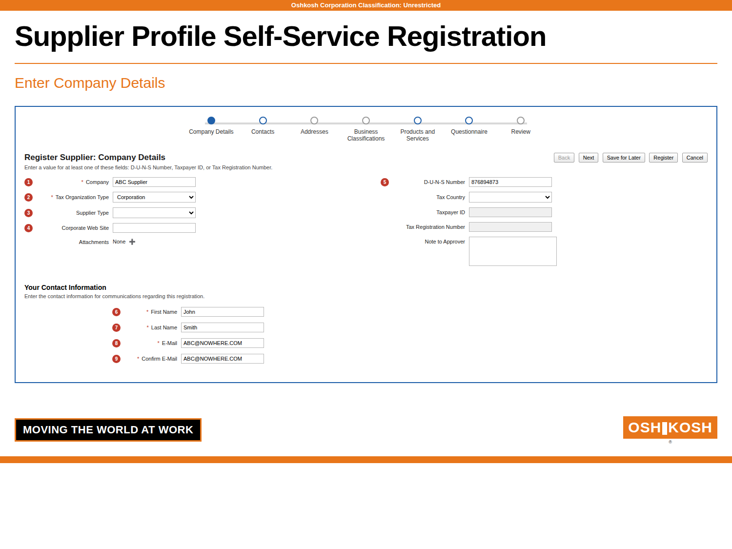Oshkosh Corporation Classification: Unrestricted
Supplier Profile Self-Service Registration
Enter Company Details
Company Details
Contacts
Addresses
Business
Classifications
Products and Services
Questionnaire
Review
Register Supplier: Company Details
Back Next Save for Later Register Cancel
Enter a value for at least one of these fields: D-U-N-S Number, Taxpayer ID, or Tax Registration Number.
1 * Company
2 * Tax Organization Type Corporation
3 Supplier Type
4 Corporate Web Site
Attachments None ➕
5 D-U-N-S Number
Tax Country
Taxpayer ID
Tax Registration Number
Note to Approver
Your Contact Information
Enter the contact information for communications regarding this registration.
6 * First Name
7 * Last Name
8 * E-Mail
9 * Confirm E-Mail
MOVING THE WORLD AT WORK
OSH KOSH
®